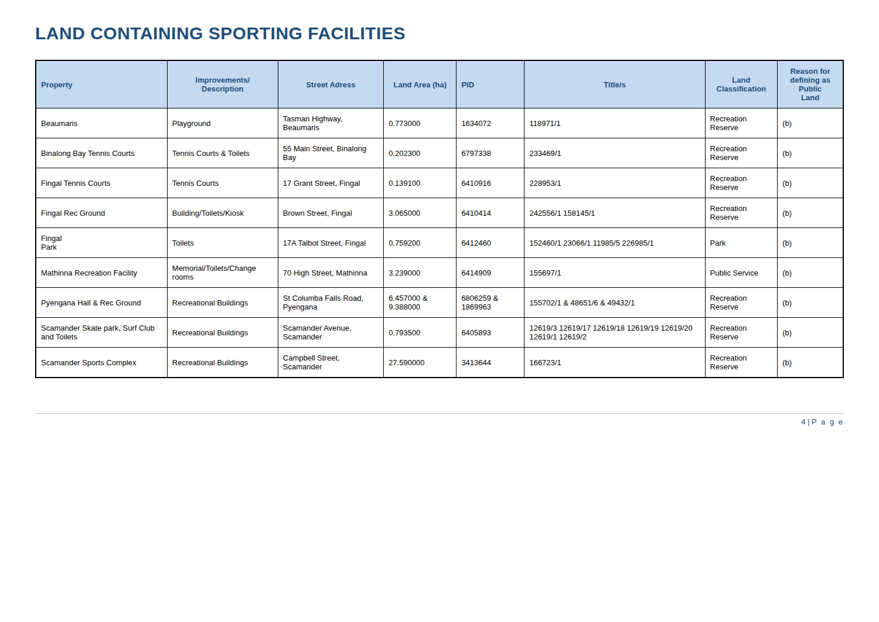LAND CONTAINING SPORTING FACILITIES
| Property | Improvements/ Description | Street Adress | Land Area (ha) | PID | Title/s | Land Classification | Reason for defining as Public Land |
| --- | --- | --- | --- | --- | --- | --- | --- |
| Beaumaris | Playground | Tasman Highway, Beaumaris | 0.773000 | 1634072 | 118971/1 | Recreation Reserve | (b) |
| Binalong Bay Tennis Courts | Tennis Courts & Toilets | 55 Main Street, Binalong Bay | 0.202300 | 6797338 | 233469/1 | Recreation Reserve | (b) |
| Fingal Tennis Courts | Tennis Courts | 17 Grant Street, Fingal | 0.139100 | 6410916 | 228953/1 | Recreation Reserve | (b) |
| Fingal Rec Ground | Building/Toilets/Kiosk | Brown Street, Fingal | 3.065000 | 6410414 | 242556/1 158145/1 | Recreation Reserve | (b) |
| Fingal Park | Toilets | 17A Talbot Street, Fingal | 0.759200 | 6412460 | 152460/1 23066/1 11985/5 226985/1 | Park | (b) |
| Mathinna Recreation Facility | Memorial/Toilets/Change rooms | 70 High Street, Mathinna | 3.239000 | 6414909 | 155697/1 | Public Service | (b) |
| Pyengana Hall & Rec Ground | Recreational Buildings | St Columba Falls Road, Pyengana | 6.457000 & 9.388000 | 6806259 & 1869963 | 155702/1 & 48651/6 & 49432/1 | Recreation Reserve | (b) |
| Scamander Skate park, Surf Club and Toilets | Recreational Buildings | Scamander Avenue, Scamander | 0.793500 | 6405893 | 12619/3 12619/17 12619/18 12619/19 12619/20 12619/1 12619/2 | Recreation Reserve | (b) |
| Scamander Sports Complex | Recreational Buildings | Campbell Street, Scamander | 27.590000 | 3413644 | 166723/1 | Recreation Reserve | (b) |
4 | P a g e